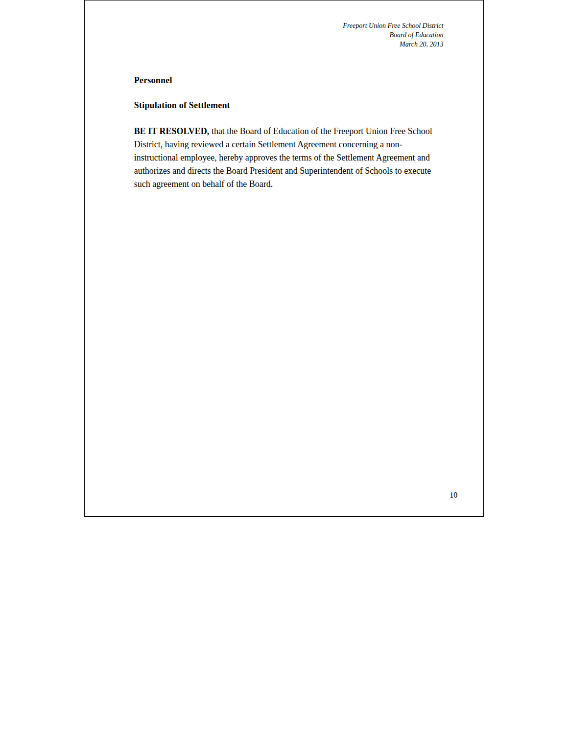Freeport Union Free School District
Board of Education
March 20, 2013
Personnel
Stipulation of Settlement
BE IT RESOLVED, that the Board of Education of the Freeport Union Free School District, having reviewed a certain Settlement Agreement concerning a non-instructional employee, hereby approves the terms of the Settlement Agreement and authorizes and directs the Board President and Superintendent of Schools to execute such agreement on behalf of the Board.
10